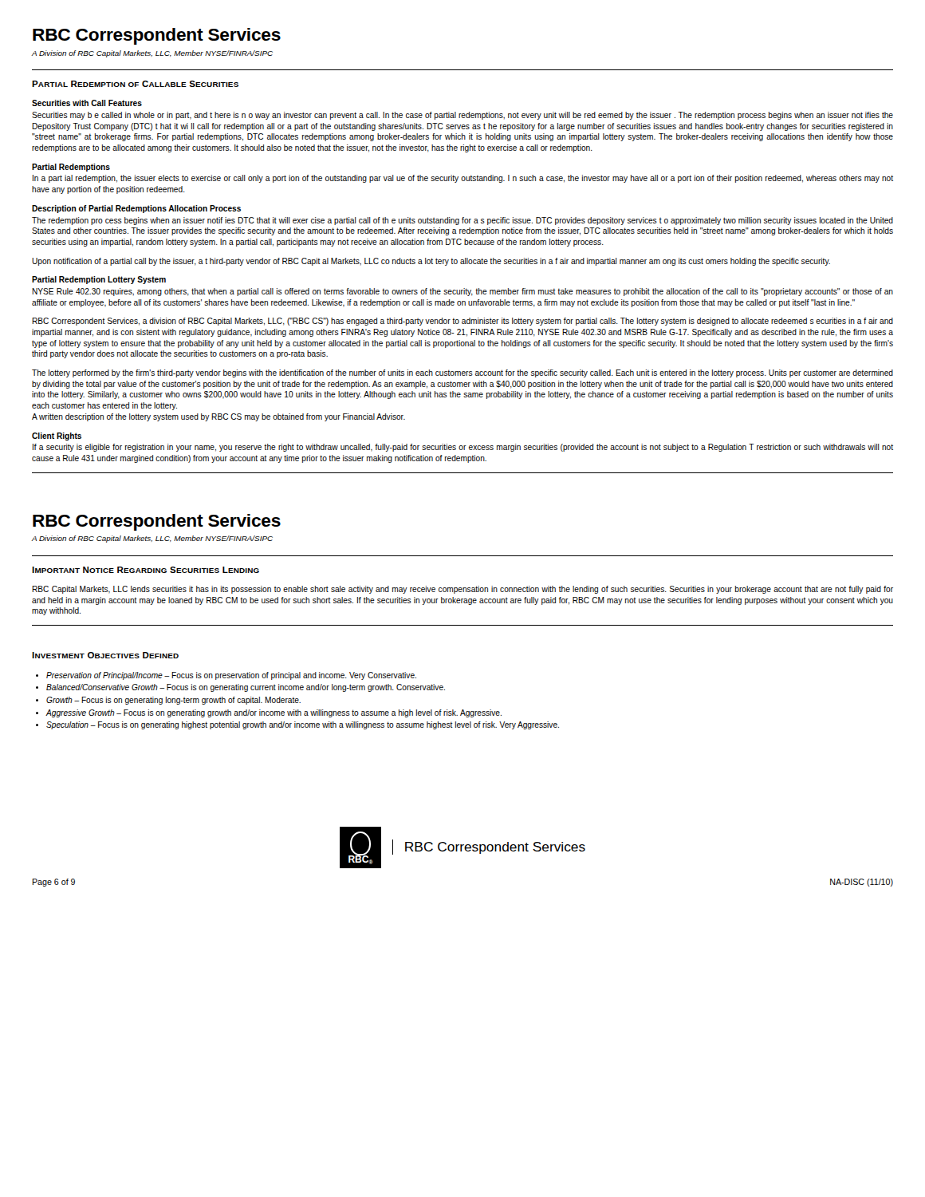RBC Correspondent Services
A Division of RBC Capital Markets, LLC, Member NYSE/FINRA/SIPC
PARTIAL REDEMPTION OF CALLABLE SECURITIES
Securities with Call Features
Securities may b e called in whole or in part, and t here is n o way an investor can prevent a call. In the case of partial redemptions, not every unit will be red eemed by the issuer . The redemption process begins when an issuer not ifies the Depository Trust Company (DTC) t hat it wi ll call for redemption all or a part of the outstanding shares/units. DTC serves as t he repository for a large number of securities issues and handles book-entry changes for securities registered in "street name" at brokerage firms. For partial redemptions, DTC allocates redemptions among broker-dealers for which it is holding units using an impartial lottery system. The broker-dealers receiving allocations then identify how those redemptions are to be allocated among their customers. It should also be noted that the issuer, not the investor, has the right to exercise a call or redemption.
Partial Redemptions
In a part ial redemption, the issuer elects to exercise or call only a port ion of the outstanding par val ue of the security outstanding. I n such a case, the investor may have all or a port ion of their position redeemed, whereas others may not have any portion of the position redeemed.
Description of Partial Redemptions Allocation Process
The redemption pro cess begins when an issuer notif ies DTC that it will exer cise a partial call of th e units outstanding for a s pecific issue. DTC provides depository services t o approximately two million security issues located in the United States and other countries. The issuer provides the specific security and the amount to be redeemed. After receiving a redemption notice from the issuer, DTC allocates securities held in "street name" among broker-dealers for which it holds securities using an impartial, random lottery system. In a partial call, participants may not receive an allocation from DTC because of the random lottery process.
Upon notification of a partial call by the issuer, a t hird-party vendor of RBC Capit al Markets, LLC co nducts a lot tery to allocate the securities in a f air and impartial manner am ong its cust omers holding the specific security.
Partial Redemption Lottery System
NYSE Rule 402.30 requires, among others, that when a partial call is offered on terms favorable to owners of the security, the member firm must take measures to prohibit the allocation of the call to its "proprietary accounts" or those of an affiliate or employee, before all of its customers' shares have been redeemed. Likewise, if a redemption or call is made on unfavorable terms, a firm may not exclude its position from those that may be called or put itself "last in line."
RBC Correspondent Services, a division of RBC Capital Markets, LLC, ("RBC CS") has engaged a third-party vendor to administer its lottery system for partial calls. The lottery system is designed to allocate redeemed s ecurities in a f air and impartial manner, and is con sistent with regulatory guidance, including among others FINRA's Reg ulatory Notice 08- 21, FINRA Rule 2110, NYSE Rule 402.30 and MSRB Rule G-17. Specifically and as described in the rule, the firm uses a type of lottery system to ensure that the probability of any unit held by a customer allocated in the partial call is proportional to the holdings of all customers for the specific security. It should be noted that the lottery system used by the firm's third party vendor does not allocate the securities to customers on a pro-rata basis.
The lottery performed by the firm's third-party vendor begins with the identification of the number of units in each customers account for the specific security called. Each unit is entered in the lottery process. Units per customer are determined by dividing the total par value of the customer's position by the unit of trade for the redemption. As an example, a customer with a $40,000 position in the lottery when the unit of trade for the partial call is $20,000 would have two units entered into the lottery. Similarly, a customer who owns $200,000 would have 10 units in the lottery. Although each unit has the same probability in the lottery, the chance of a customer receiving a partial redemption is based on the number of units each customer has entered in the lottery.
A written description of the lottery system used by RBC CS may be obtained from your Financial Advisor.
Client Rights
If a security is eligible for registration in your name, you reserve the right to withdraw uncalled, fully-paid for securities or excess margin securities (provided the account is not subject to a Regulation T restriction or such withdrawals will not cause a Rule 431 under margined condition) from your account at any time prior to the issuer making notification of redemption.
RBC Correspondent Services
A Division of RBC Capital Markets, LLC, Member NYSE/FINRA/SIPC
IMPORTANT NOTICE REGARDING SECURITIES LENDING
RBC Capital Markets, LLC lends securities it has in its possession to enable short sale activity and may receive compensation in connection with the lending of such securities. Securities in your brokerage account that are not fully paid for and held in a margin account may be loaned by RBC CM to be used for such short sales. If the securities in your brokerage account are fully paid for, RBC CM may not use the securities for lending purposes without your consent which you may withhold.
INVESTMENT OBJECTIVES DEFINED
Preservation of Principal/Income – Focus is on preservation of principal and income. Very Conservative.
Balanced/Conservative Growth – Focus is on generating current income and/or long-term growth. Conservative.
Growth – Focus is on generating long-term growth of capital. Moderate.
Aggressive Growth – Focus is on generating growth and/or income with a willingness to assume a high level of risk. Aggressive.
Speculation – Focus is on generating highest potential growth and/or income with a willingness to assume highest level of risk. Very Aggressive.
RBC®
RBC Correspondent Services
Page 6 of 9
NA-DISC (11/10)